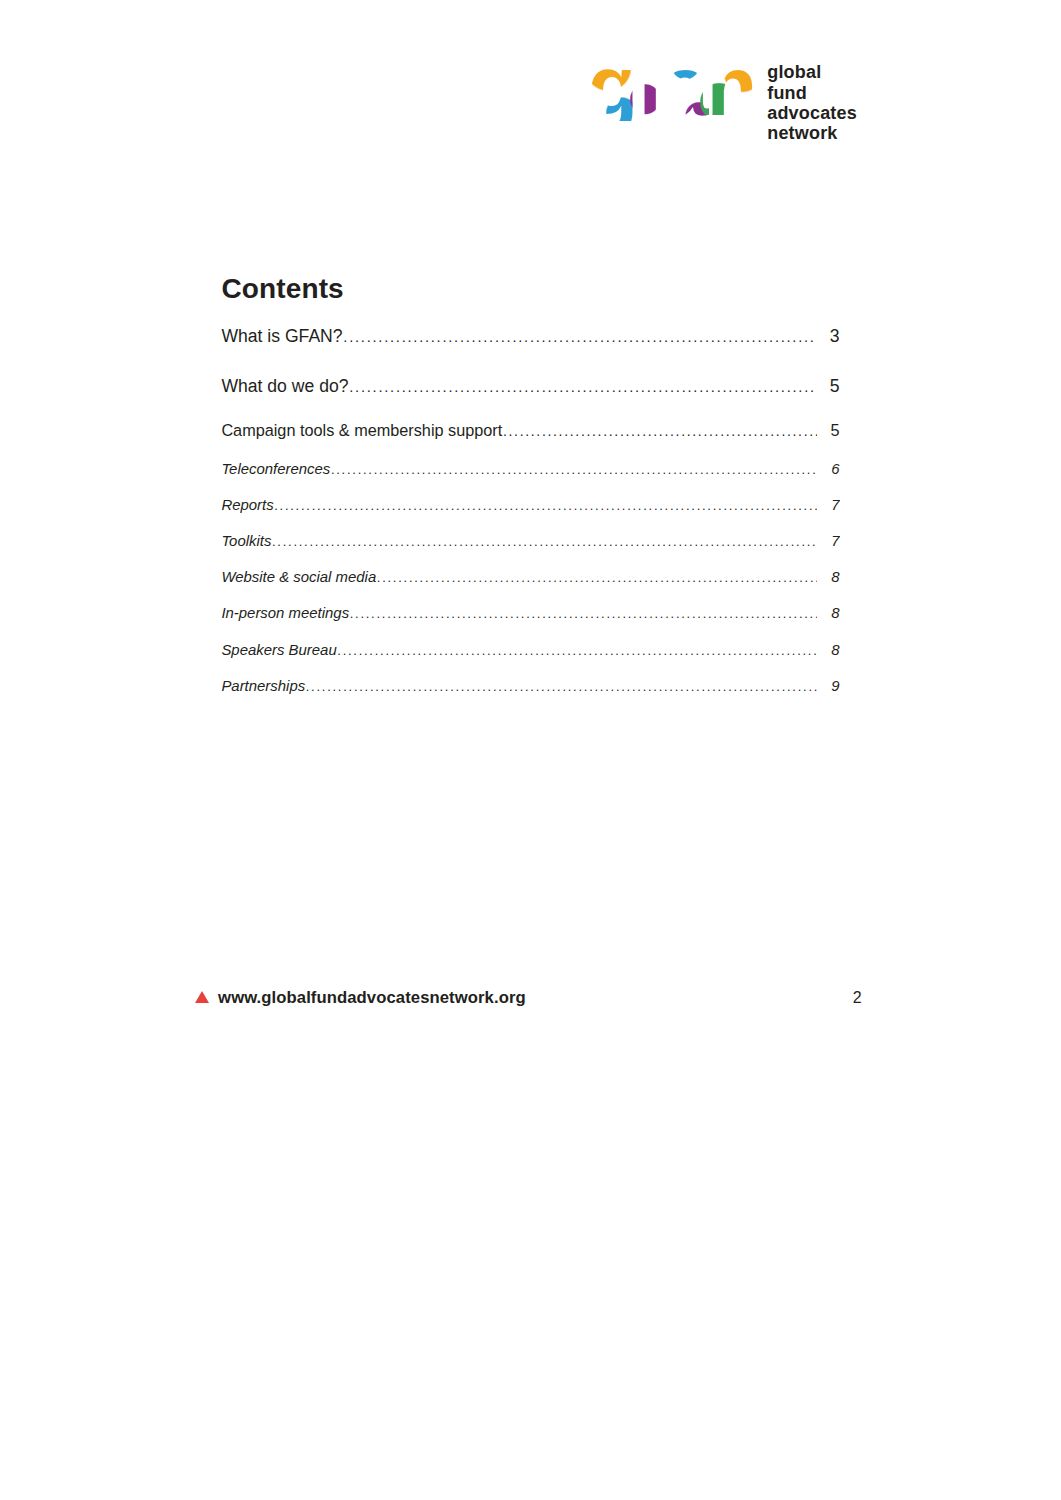gfan
global
fund
advocates
network
Contents
What is GFAN? ........................................................................................................... 3
What do we do? ......................................................................................................... 5
Campaign tools & membership support ..................................................................................... 5
Teleconferences ................................................................................................................. 6
Reports ............................................................................................................................. 7
Toolkits .............................................................................................................................. 7
Website & social media ..................................................................................................... 8
In-person meetings ........................................................................................................... 8
Speakers Bureau ............................................................................................................... 8
Partnerships ..................................................................................................................... 9
www.globalfundadvocatesnetwork.org
2